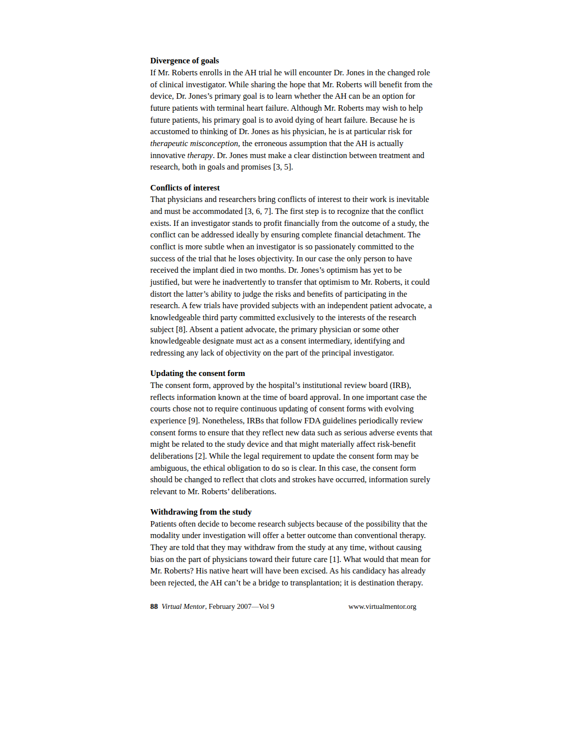Divergence of goals
If Mr. Roberts enrolls in the AH trial he will encounter Dr. Jones in the changed role of clinical investigator. While sharing the hope that Mr. Roberts will benefit from the device, Dr. Jones’s primary goal is to learn whether the AH can be an option for future patients with terminal heart failure. Although Mr. Roberts may wish to help future patients, his primary goal is to avoid dying of heart failure. Because he is accustomed to thinking of Dr. Jones as his physician, he is at particular risk for therapeutic misconception, the erroneous assumption that the AH is actually innovative therapy. Dr. Jones must make a clear distinction between treatment and research, both in goals and promises [3, 5].
Conflicts of interest
That physicians and researchers bring conflicts of interest to their work is inevitable and must be accommodated [3, 6, 7]. The first step is to recognize that the conflict exists. If an investigator stands to profit financially from the outcome of a study, the conflict can be addressed ideally by ensuring complete financial detachment. The conflict is more subtle when an investigator is so passionately committed to the success of the trial that he loses objectivity. In our case the only person to have received the implant died in two months. Dr. Jones’s optimism has yet to be justified, but were he inadvertently to transfer that optimism to Mr. Roberts, it could distort the latter’s ability to judge the risks and benefits of participating in the research. A few trials have provided subjects with an independent patient advocate, a knowledgeable third party committed exclusively to the interests of the research subject [8]. Absent a patient advocate, the primary physician or some other knowledgeable designate must act as a consent intermediary, identifying and redressing any lack of objectivity on the part of the principal investigator.
Updating the consent form
The consent form, approved by the hospital’s institutional review board (IRB), reflects information known at the time of board approval. In one important case the courts chose not to require continuous updating of consent forms with evolving experience [9]. Nonetheless, IRBs that follow FDA guidelines periodically review consent forms to ensure that they reflect new data such as serious adverse events that might be related to the study device and that might materially affect risk-benefit deliberations [2]. While the legal requirement to update the consent form may be ambiguous, the ethical obligation to do so is clear. In this case, the consent form should be changed to reflect that clots and strokes have occurred, information surely relevant to Mr. Roberts’ deliberations.
Withdrawing from the study
Patients often decide to become research subjects because of the possibility that the modality under investigation will offer a better outcome than conventional therapy. They are told that they may withdraw from the study at any time, without causing bias on the part of physicians toward their future care [1]. What would that mean for Mr. Roberts? His native heart will have been excised. As his candidacy has already been rejected, the AH can’t be a bridge to transplantation; it is destination therapy.
88 Virtual Mentor, February 2007—Vol 9 www.virtualmentor.org